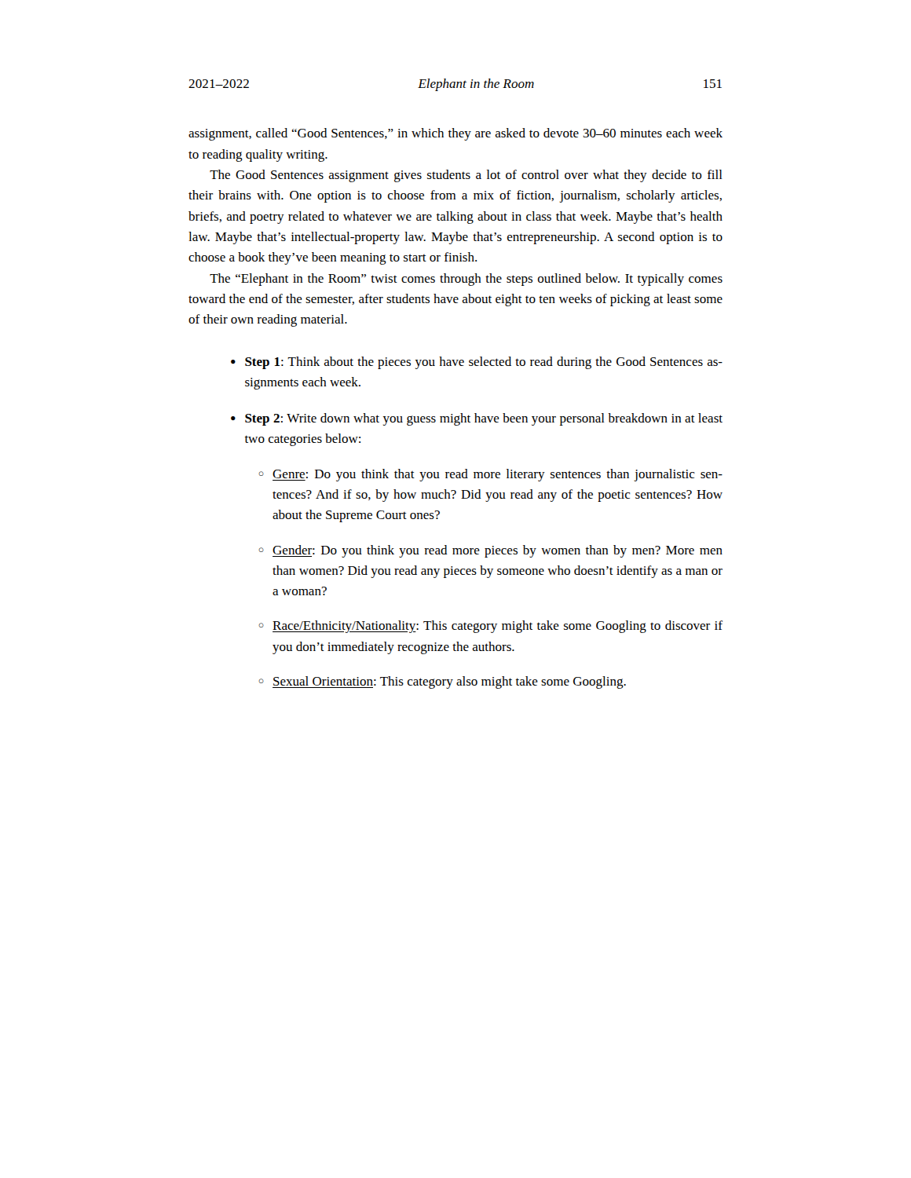2021–2022 Elephant in the Room 151
assignment, called “Good Sentences,” in which they are asked to devote 30–60 minutes each week to reading quality writing.
The Good Sentences assignment gives students a lot of control over what they decide to fill their brains with. One option is to choose from a mix of fiction, journalism, scholarly articles, briefs, and poetry related to whatever we are talking about in class that week. Maybe that’s health law. Maybe that’s intellectual-property law. Maybe that’s entrepreneurship. A second option is to choose a book they’ve been meaning to start or finish.
The “Elephant in the Room” twist comes through the steps outlined below. It typically comes toward the end of the semester, after students have about eight to ten weeks of picking at least some of their own reading material.
Step 1: Think about the pieces you have selected to read during the Good Sentences assignments each week.
Step 2: Write down what you guess might have been your personal breakdown in at least two categories below:
Genre: Do you think that you read more literary sentences than journalistic sentences? And if so, by how much? Did you read any of the poetic sentences? How about the Supreme Court ones?
Gender: Do you think you read more pieces by women than by men? More men than women? Did you read any pieces by someone who doesn’t identify as a man or a woman?
Race/Ethnicity/Nationality: This category might take some Googling to discover if you don’t immediately recognize the authors.
Sexual Orientation: This category also might take some Googling.